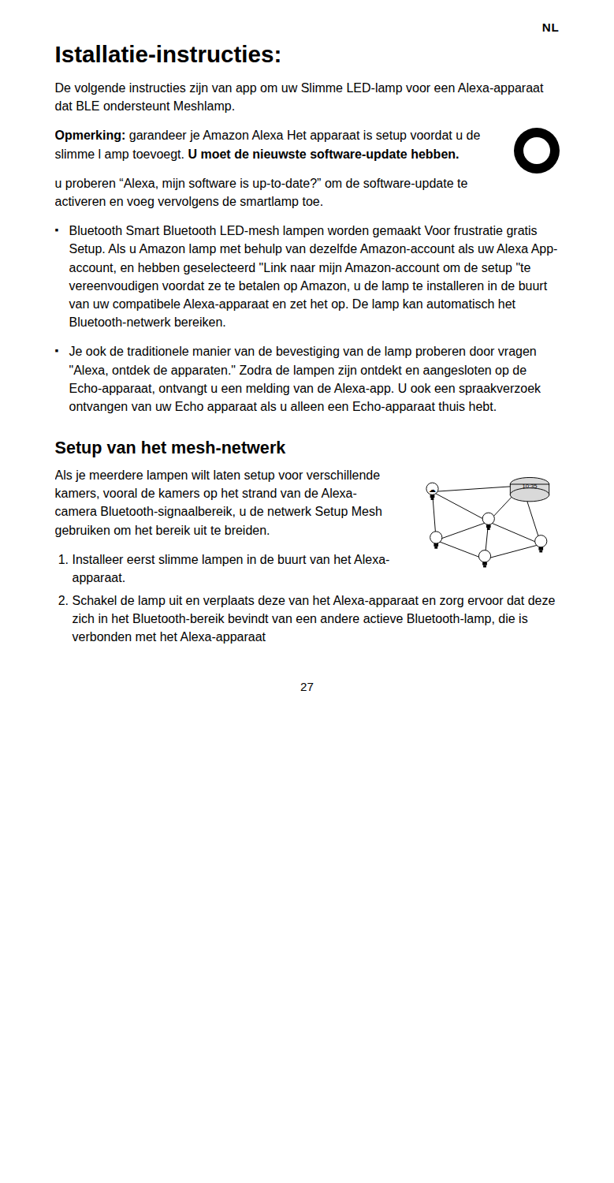NL
Istallatie-instructies:
De volgende instructies zijn van app om uw Slimme LED-lamp voor een Alexa-apparaat dat BLE ondersteunt Meshlamp.
Opmerking: garandeer je Amazon Alexa Het apparaat is setup voordat u de slimme l amp toevoegt. U moet de nieuwste software-update hebben.
u proberen “Alexa, mijn software is up-to-date?” om de software-update te activeren en voeg vervolgens de smartlamp toe.
Bluetooth Smart Bluetooth LED-mesh lampen worden gemaakt Voor frustratie gratis Setup. Als u Amazon lamp met behulp van dezelfde Amazon-account als uw Alexa App-account, en hebben geselecteerd "Link naar mijn Amazon-account om de setup "te vereenvoudigen voordat ze te betalen op Amazon, u de lamp te installeren in de buurt van uw compatibele Alexa-apparaat en zet het op. De lamp kan automatisch het Bluetooth-netwerk bereiken.
Je ook de traditionele manier van de bevestiging van de lamp proberen door vragen "Alexa, ontdek de apparaten." Zodra de lampen zijn ontdekt en aangesloten op de Echo-apparaat, ontvangt u een melding van de Alexa-app. U ook een spraakverzoek ontvangen van uw Echo apparaat als u alleen een Echo-apparaat thuis hebt.
Setup van het mesh-netwerk
10:35 ☁
Als je meerdere lampen wilt laten setup voor verschillende kamers, vooral de kamers op het strand van de Alexa-camera Bluetooth-signaalbereik, u de netwerk Setup Mesh gebruiken om het bereik uit te breiden.
Installeer eerst slimme lampen in de buurt van het Alexa-apparaat.
Schakel de lamp uit en verplaats deze van het Alexa-apparaat en zorg ervoor dat deze zich in het Bluetooth-bereik bevindt van een andere actieve Bluetooth-lamp, die is verbonden met het Alexa-apparaat
27